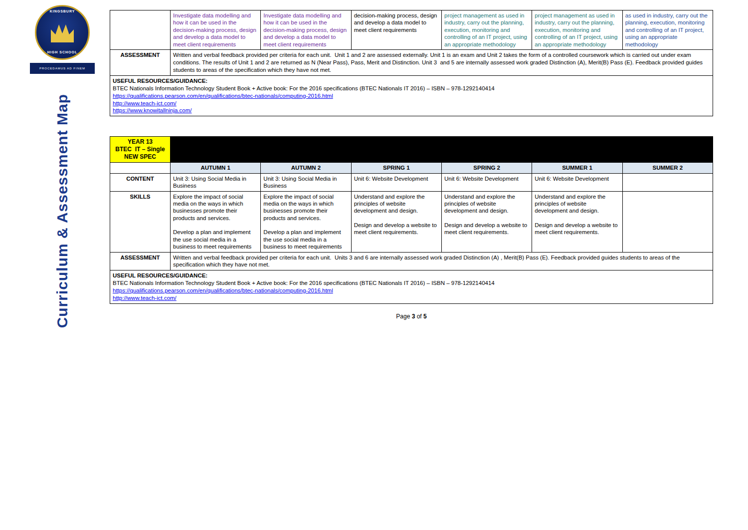KINGSBURY
HIGH SCHOOL
PROCEDAMUS AD FINEM
Curriculum & Assessment Map
| | Investigate data modelling and how it can be used in the decision-making process, design and develop a data model to meet client requirements | Investigate data modelling and how it can be used in the decision-making process, design and develop a data model to meet client requirements | decision-making process, design and develop a data model to meet client requirements | project management as used in industry, carry out the planning, execution, monitoring and controlling of an IT project, using an appropriate methodology | project management as used in industry, carry out the planning, execution, monitoring and controlling of an IT project, using an appropriate methodology | as used in industry, carry out the planning, execution, monitoring and controlling of an IT project, using an appropriate methodology |
| ASSESSMENT | Written and verbal feedback provided per criteria for each unit. Unit 1 and 2 are assessed externally. Unit 1 is an exam and Unit 2 takes the form of a controlled coursework which is carried out under exam conditions. The results of Unit 1 and 2 are returned as N (Near Pass), Pass, Merit and Distinction. Unit 3 and 5 are internally assessed work graded Distinction (A), Merit(B) Pass (E). Feedback provided guides students to areas of the specification which they have not met. |
| USEFUL RESOURCES/GUIDANCE: BTEC Nationals Information Technology Student Book + Active book: For the 2016 specifications (BTEC Nationals IT 2016) – ISBN – 978-1292140414 https://qualifications.pearson.com/en/qualifications/btec-nationals/computing-2016.html http://www.teach-ict.com/ https://www.knowitallninja.com/ |
| YEAR 13 BTEC IT – Single NEW SPEC | |
| | AUTUMN 1 | AUTUMN 2 | SPRING 1 | SPRING 2 | SUMMER 1 | SUMMER 2 |
| CONTENT | Unit 3: Using Social Media in Business | Unit 3: Using Social Media in Business | Unit 6: Website Development | Unit 6: Website Development | Unit 6: Website Development | |
| SKILLS | Explore the impact of social media on the ways in which businesses promote their products and services. Develop a plan and implement the use social media in a business to meet requirements | Explore the impact of social media on the ways in which businesses promote their products and services. Develop a plan and implement the use social media in a business to meet requirements | Understand and explore the principles of website development and design. Design and develop a website to meet client requirements. | Understand and explore the principles of website development and design. Design and develop a website to meet client requirements. | Understand and explore the principles of website development and design. Design and develop a website to meet client requirements. | |
| ASSESSMENT | Written and verbal feedback provided per criteria for each unit. Units 3 and 6 are internally assessed work graded Distinction (A) , Merit(B) Pass (E). Feedback provided guides students to areas of the specification which they have not met. |
| USEFUL RESOURCES/GUIDANCE: BTEC Nationals Information Technology Student Book + Active book: For the 2016 specifications (BTEC Nationals IT 2016) – ISBN – 978-1292140414 https://qualifications.pearson.com/en/qualifications/btec-nationals/computing-2016.html http://www.teach-ict.com/ |
Page 3 of 5